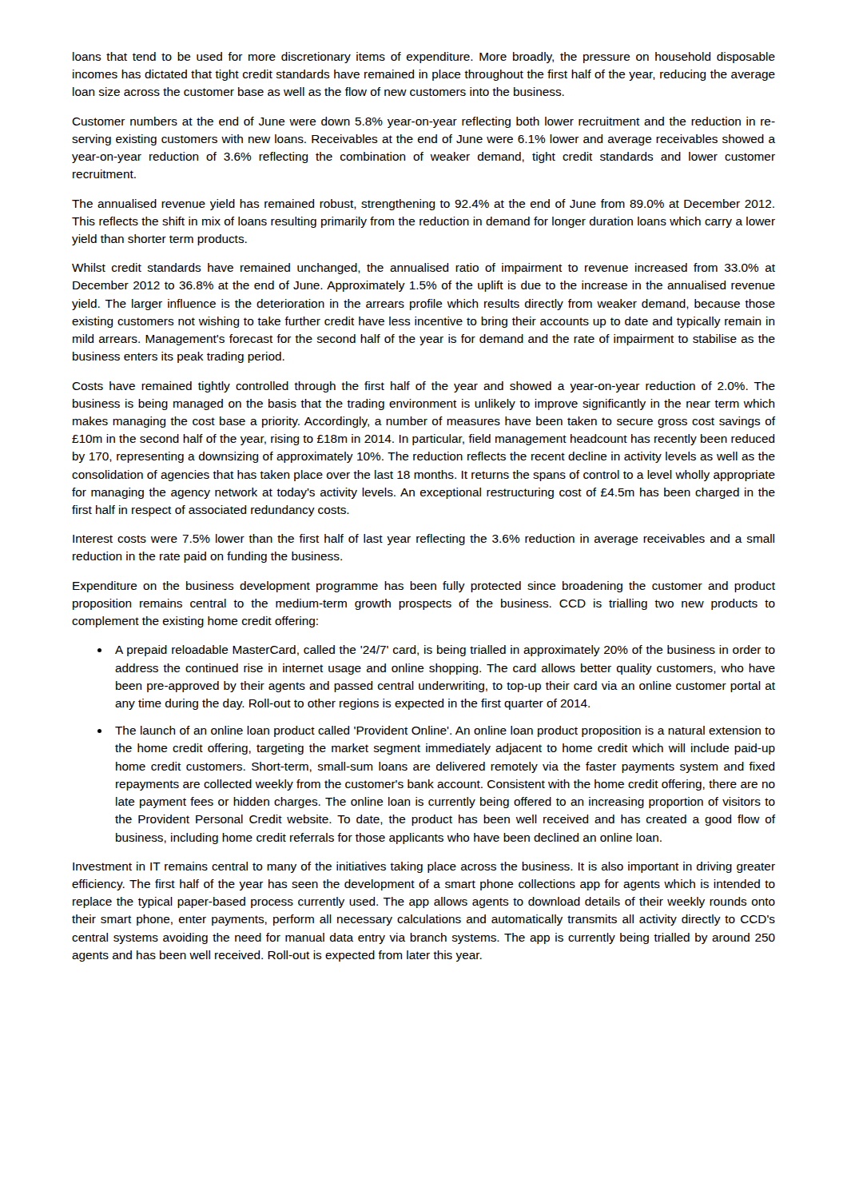loans that tend to be used for more discretionary items of expenditure. More broadly, the pressure on household disposable incomes has dictated that tight credit standards have remained in place throughout the first half of the year, reducing the average loan size across the customer base as well as the flow of new customers into the business.
Customer numbers at the end of June were down 5.8% year-on-year reflecting both lower recruitment and the reduction in re-serving existing customers with new loans. Receivables at the end of June were 6.1% lower and average receivables showed a year-on-year reduction of 3.6% reflecting the combination of weaker demand, tight credit standards and lower customer recruitment.
The annualised revenue yield has remained robust, strengthening to 92.4% at the end of June from 89.0% at December 2012. This reflects the shift in mix of loans resulting primarily from the reduction in demand for longer duration loans which carry a lower yield than shorter term products.
Whilst credit standards have remained unchanged, the annualised ratio of impairment to revenue increased from 33.0% at December 2012 to 36.8% at the end of June. Approximately 1.5% of the uplift is due to the increase in the annualised revenue yield. The larger influence is the deterioration in the arrears profile which results directly from weaker demand, because those existing customers not wishing to take further credit have less incentive to bring their accounts up to date and typically remain in mild arrears. Management's forecast for the second half of the year is for demand and the rate of impairment to stabilise as the business enters its peak trading period.
Costs have remained tightly controlled through the first half of the year and showed a year-on-year reduction of 2.0%. The business is being managed on the basis that the trading environment is unlikely to improve significantly in the near term which makes managing the cost base a priority. Accordingly, a number of measures have been taken to secure gross cost savings of £10m in the second half of the year, rising to £18m in 2014. In particular, field management headcount has recently been reduced by 170, representing a downsizing of approximately 10%. The reduction reflects the recent decline in activity levels as well as the consolidation of agencies that has taken place over the last 18 months. It returns the spans of control to a level wholly appropriate for managing the agency network at today's activity levels. An exceptional restructuring cost of £4.5m has been charged in the first half in respect of associated redundancy costs.
Interest costs were 7.5% lower than the first half of last year reflecting the 3.6% reduction in average receivables and a small reduction in the rate paid on funding the business.
Expenditure on the business development programme has been fully protected since broadening the customer and product proposition remains central to the medium-term growth prospects of the business. CCD is trialling two new products to complement the existing home credit offering:
A prepaid reloadable MasterCard, called the '24/7' card, is being trialled in approximately 20% of the business in order to address the continued rise in internet usage and online shopping. The card allows better quality customers, who have been pre-approved by their agents and passed central underwriting, to top-up their card via an online customer portal at any time during the day. Roll-out to other regions is expected in the first quarter of 2014.
The launch of an online loan product called 'Provident Online'. An online loan product proposition is a natural extension to the home credit offering, targeting the market segment immediately adjacent to home credit which will include paid-up home credit customers. Short-term, small-sum loans are delivered remotely via the faster payments system and fixed repayments are collected weekly from the customer's bank account. Consistent with the home credit offering, there are no late payment fees or hidden charges. The online loan is currently being offered to an increasing proportion of visitors to the Provident Personal Credit website. To date, the product has been well received and has created a good flow of business, including home credit referrals for those applicants who have been declined an online loan.
Investment in IT remains central to many of the initiatives taking place across the business. It is also important in driving greater efficiency. The first half of the year has seen the development of a smart phone collections app for agents which is intended to replace the typical paper-based process currently used. The app allows agents to download details of their weekly rounds onto their smart phone, enter payments, perform all necessary calculations and automatically transmits all activity directly to CCD's central systems avoiding the need for manual data entry via branch systems. The app is currently being trialled by around 250 agents and has been well received. Roll-out is expected from later this year.